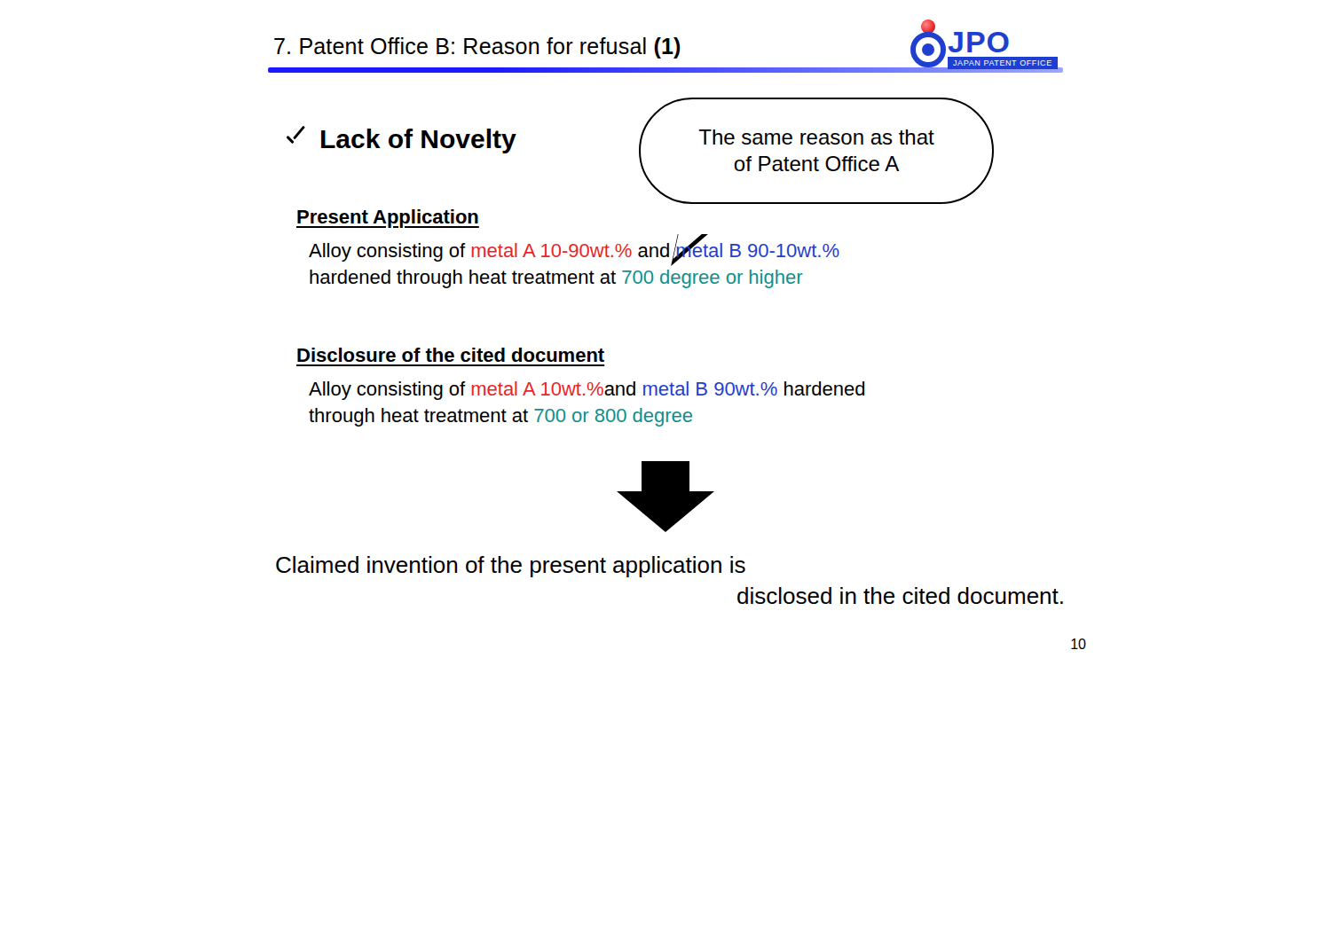7. Patent Office B: Reason for refusal (1)
JPO
JAPAN PATENT OFFICE
Lack of Novelty
The same reason as that
of Patent Office A
Present Application
Alloy consisting of metal A 10-90wt.% and metal B 90-10wt.%
hardened through heat treatment at 700 degree or higher
Disclosure of the cited document
Alloy consisting of metal A 10wt.% and metal B 90wt.% hardened
through heat treatment at 700 or 800 degree
Claimed invention of the present application is disclosed in the cited document.
10